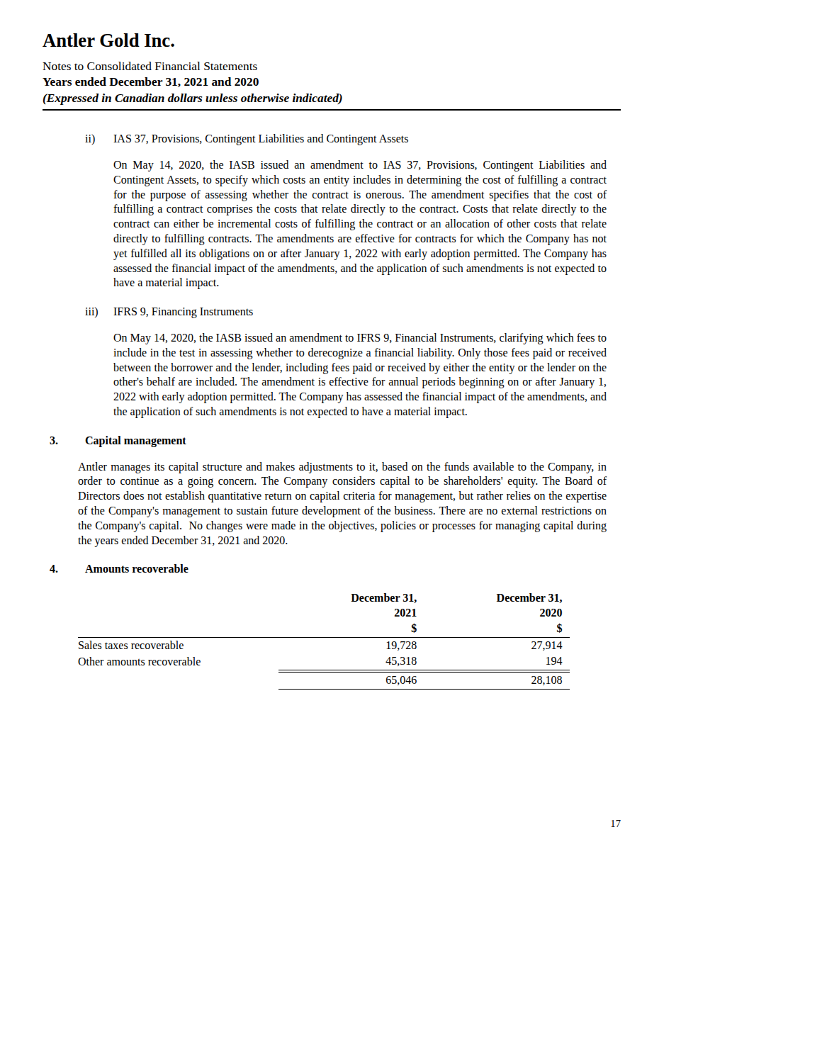Antler Gold Inc.
Notes to Consolidated Financial Statements
Years ended December 31, 2021 and 2020
(Expressed in Canadian dollars unless otherwise indicated)
ii)
IAS 37, Provisions, Contingent Liabilities and Contingent Assets
On May 14, 2020, the IASB issued an amendment to IAS 37, Provisions, Contingent Liabilities and Contingent Assets, to specify which costs an entity includes in determining the cost of fulfilling a contract for the purpose of assessing whether the contract is onerous. The amendment specifies that the cost of fulfilling a contract comprises the costs that relate directly to the contract. Costs that relate directly to the contract can either be incremental costs of fulfilling the contract or an allocation of other costs that relate directly to fulfilling contracts. The amendments are effective for contracts for which the Company has not yet fulfilled all its obligations on or after January 1, 2022 with early adoption permitted. The Company has assessed the financial impact of the amendments, and the application of such amendments is not expected to have a material impact.
iii)
IFRS 9, Financing Instruments
On May 14, 2020, the IASB issued an amendment to IFRS 9, Financial Instruments, clarifying which fees to include in the test in assessing whether to derecognize a financial liability. Only those fees paid or received between the borrower and the lender, including fees paid or received by either the entity or the lender on the other's behalf are included. The amendment is effective for annual periods beginning on or after January 1, 2022 with early adoption permitted. The Company has assessed the financial impact of the amendments, and the application of such amendments is not expected to have a material impact.
3.
Capital management
Antler manages its capital structure and makes adjustments to it, based on the funds available to the Company, in order to continue as a going concern. The Company considers capital to be shareholders' equity. The Board of Directors does not establish quantitative return on capital criteria for management, but rather relies on the expertise of the Company's management to sustain future development of the business. There are no external restrictions on the Company's capital. No changes were made in the objectives, policies or processes for managing capital during the years ended December 31, 2021 and 2020.
4.
Amounts recoverable
| | December 31, 2021 | December 31, 2020 |
| --- | --- | --- |
| | $ | $ |
| Sales taxes recoverable | 19,728 | 27,914 |
| Other amounts recoverable | 45,318 | 194 |
| | 65,046 | 28,108 |
17